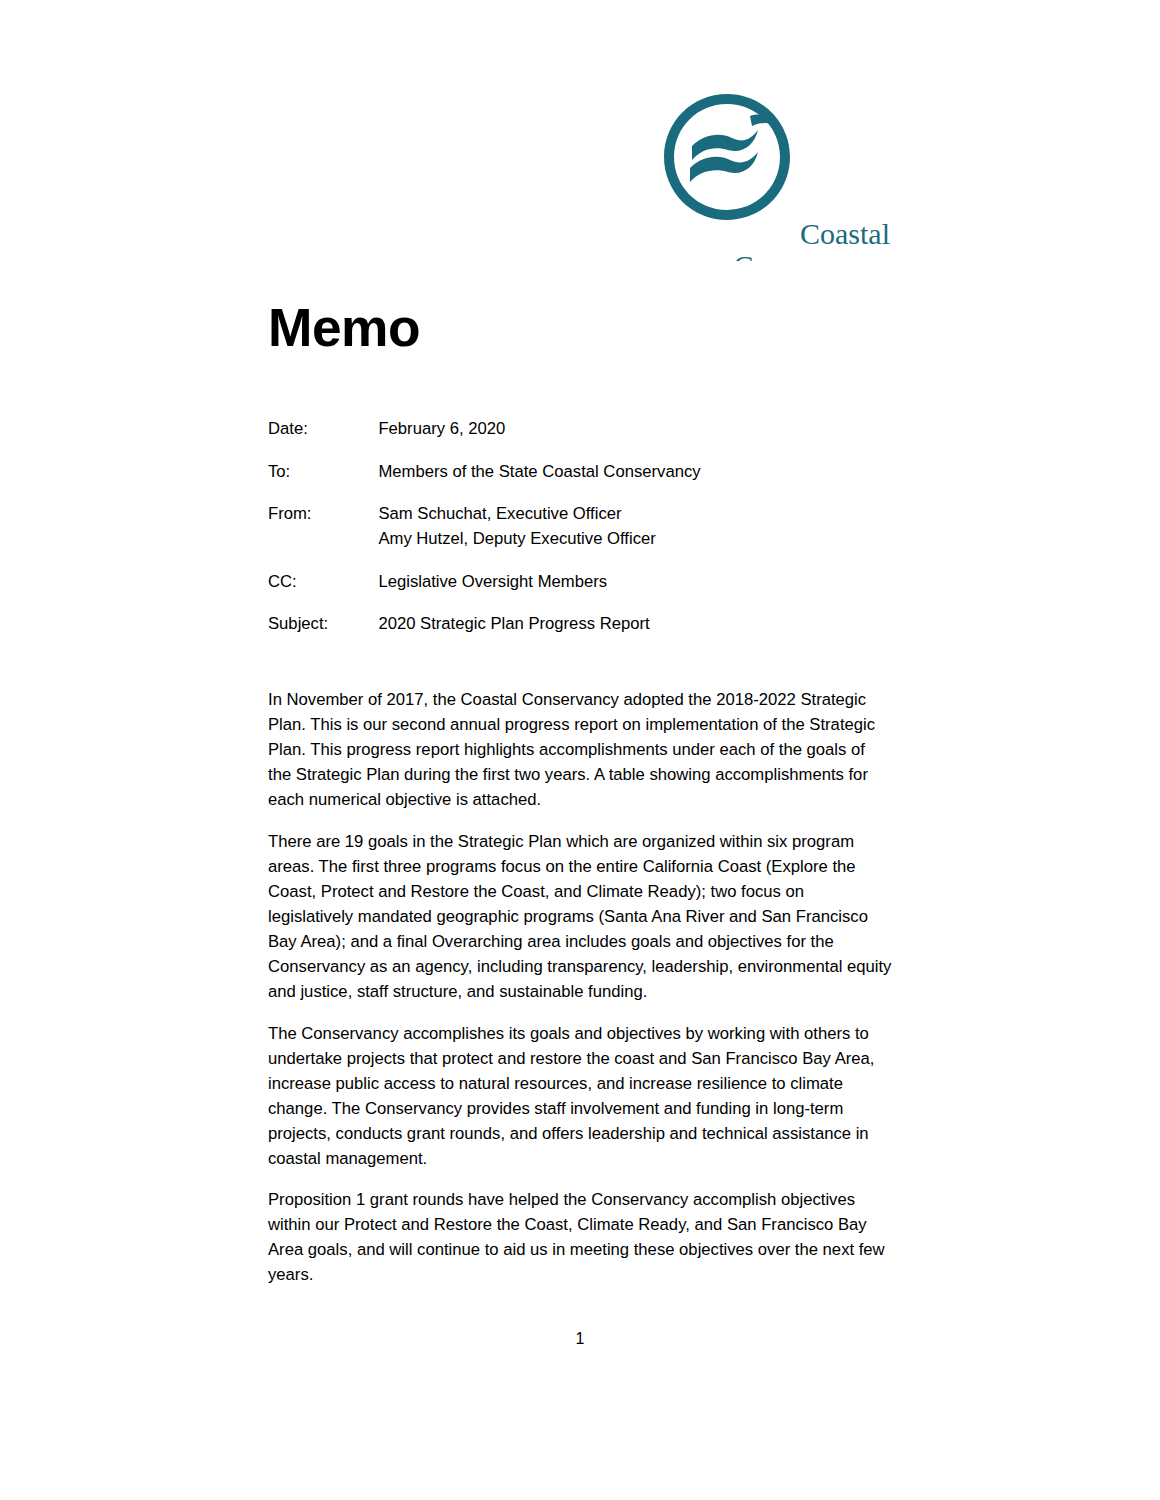Coastal Conservancy
Memo
| Date: | February 6, 2020 |
| To: | Members of the State Coastal Conservancy |
| From: | Sam Schuchat, Executive Officer Amy Hutzel, Deputy Executive Officer |
| CC: | Legislative Oversight Members |
| Subject: | 2020 Strategic Plan Progress Report |
In November of 2017, the Coastal Conservancy adopted the 2018-2022 Strategic Plan. This is our second annual progress report on implementation of the Strategic Plan. This progress report highlights accomplishments under each of the goals of the Strategic Plan during the first two years. A table showing accomplishments for each numerical objective is attached.
There are 19 goals in the Strategic Plan which are organized within six program areas. The first three programs focus on the entire California Coast (Explore the Coast, Protect and Restore the Coast, and Climate Ready); two focus on legislatively mandated geographic programs (Santa Ana River and San Francisco Bay Area); and a final Overarching area includes goals and objectives for the Conservancy as an agency, including transparency, leadership, environmental equity and justice, staff structure, and sustainable funding.
The Conservancy accomplishes its goals and objectives by working with others to undertake projects that protect and restore the coast and San Francisco Bay Area, increase public access to natural resources, and increase resilience to climate change. The Conservancy provides staff involvement and funding in long-term projects, conducts grant rounds, and offers leadership and technical assistance in coastal management.
Proposition 1 grant rounds have helped the Conservancy accomplish objectives within our Protect and Restore the Coast, Climate Ready, and San Francisco Bay Area goals, and will continue to aid us in meeting these objectives over the next few years.
1